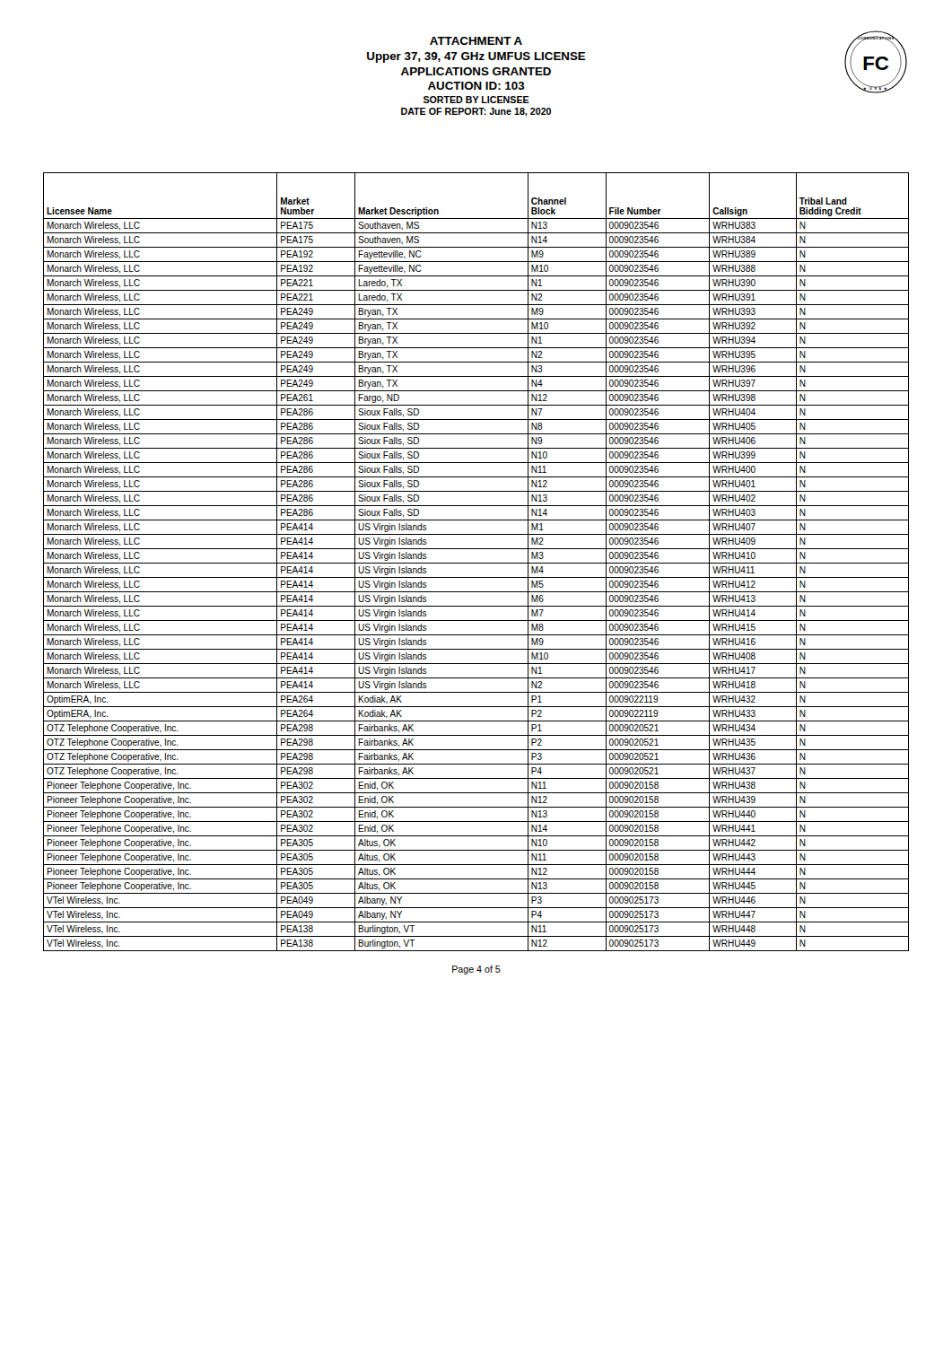FC COMMUNICATIONS ★ U S A ★
ATTACHMENT A
Upper 37, 39, 47 GHz UMFUS LICENSE
APPLICATIONS GRANTED
AUCTION ID: 103
SORTED BY LICENSEE
DATE OF REPORT: June 18, 2020
| Licensee Name | Market Number | Market Description | Channel Block | File Number | Callsign | Tribal Land Bidding Credit |
| --- | --- | --- | --- | --- | --- | --- |
| Monarch Wireless, LLC | PEA175 | Southaven, MS | N13 | 0009023546 | WRHU383 | N |
| Monarch Wireless, LLC | PEA175 | Southaven, MS | N14 | 0009023546 | WRHU384 | N |
| Monarch Wireless, LLC | PEA192 | Fayetteville, NC | M9 | 0009023546 | WRHU389 | N |
| Monarch Wireless, LLC | PEA192 | Fayetteville, NC | M10 | 0009023546 | WRHU388 | N |
| Monarch Wireless, LLC | PEA221 | Laredo, TX | N1 | 0009023546 | WRHU390 | N |
| Monarch Wireless, LLC | PEA221 | Laredo, TX | N2 | 0009023546 | WRHU391 | N |
| Monarch Wireless, LLC | PEA249 | Bryan, TX | M9 | 0009023546 | WRHU393 | N |
| Monarch Wireless, LLC | PEA249 | Bryan, TX | M10 | 0009023546 | WRHU392 | N |
| Monarch Wireless, LLC | PEA249 | Bryan, TX | N1 | 0009023546 | WRHU394 | N |
| Monarch Wireless, LLC | PEA249 | Bryan, TX | N2 | 0009023546 | WRHU395 | N |
| Monarch Wireless, LLC | PEA249 | Bryan, TX | N3 | 0009023546 | WRHU396 | N |
| Monarch Wireless, LLC | PEA249 | Bryan, TX | N4 | 0009023546 | WRHU397 | N |
| Monarch Wireless, LLC | PEA261 | Fargo, ND | N12 | 0009023546 | WRHU398 | N |
| Monarch Wireless, LLC | PEA286 | Sioux Falls, SD | N7 | 0009023546 | WRHU404 | N |
| Monarch Wireless, LLC | PEA286 | Sioux Falls, SD | N8 | 0009023546 | WRHU405 | N |
| Monarch Wireless, LLC | PEA286 | Sioux Falls, SD | N9 | 0009023546 | WRHU406 | N |
| Monarch Wireless, LLC | PEA286 | Sioux Falls, SD | N10 | 0009023546 | WRHU399 | N |
| Monarch Wireless, LLC | PEA286 | Sioux Falls, SD | N11 | 0009023546 | WRHU400 | N |
| Monarch Wireless, LLC | PEA286 | Sioux Falls, SD | N12 | 0009023546 | WRHU401 | N |
| Monarch Wireless, LLC | PEA286 | Sioux Falls, SD | N13 | 0009023546 | WRHU402 | N |
| Monarch Wireless, LLC | PEA286 | Sioux Falls, SD | N14 | 0009023546 | WRHU403 | N |
| Monarch Wireless, LLC | PEA414 | US Virgin Islands | M1 | 0009023546 | WRHU407 | N |
| Monarch Wireless, LLC | PEA414 | US Virgin Islands | M2 | 0009023546 | WRHU409 | N |
| Monarch Wireless, LLC | PEA414 | US Virgin Islands | M3 | 0009023546 | WRHU410 | N |
| Monarch Wireless, LLC | PEA414 | US Virgin Islands | M4 | 0009023546 | WRHU411 | N |
| Monarch Wireless, LLC | PEA414 | US Virgin Islands | M5 | 0009023546 | WRHU412 | N |
| Monarch Wireless, LLC | PEA414 | US Virgin Islands | M6 | 0009023546 | WRHU413 | N |
| Monarch Wireless, LLC | PEA414 | US Virgin Islands | M7 | 0009023546 | WRHU414 | N |
| Monarch Wireless, LLC | PEA414 | US Virgin Islands | M8 | 0009023546 | WRHU415 | N |
| Monarch Wireless, LLC | PEA414 | US Virgin Islands | M9 | 0009023546 | WRHU416 | N |
| Monarch Wireless, LLC | PEA414 | US Virgin Islands | M10 | 0009023546 | WRHU408 | N |
| Monarch Wireless, LLC | PEA414 | US Virgin Islands | N1 | 0009023546 | WRHU417 | N |
| Monarch Wireless, LLC | PEA414 | US Virgin Islands | N2 | 0009023546 | WRHU418 | N |
| OptimERA, Inc. | PEA264 | Kodiak, AK | P1 | 0009022119 | WRHU432 | N |
| OptimERA, Inc. | PEA264 | Kodiak, AK | P2 | 0009022119 | WRHU433 | N |
| OTZ Telephone Cooperative, Inc. | PEA298 | Fairbanks, AK | P1 | 0009020521 | WRHU434 | N |
| OTZ Telephone Cooperative, Inc. | PEA298 | Fairbanks, AK | P2 | 0009020521 | WRHU435 | N |
| OTZ Telephone Cooperative, Inc. | PEA298 | Fairbanks, AK | P3 | 0009020521 | WRHU436 | N |
| OTZ Telephone Cooperative, Inc. | PEA298 | Fairbanks, AK | P4 | 0009020521 | WRHU437 | N |
| Pioneer Telephone Cooperative, Inc. | PEA302 | Enid, OK | N11 | 0009020158 | WRHU438 | N |
| Pioneer Telephone Cooperative, Inc. | PEA302 | Enid, OK | N12 | 0009020158 | WRHU439 | N |
| Pioneer Telephone Cooperative, Inc. | PEA302 | Enid, OK | N13 | 0009020158 | WRHU440 | N |
| Pioneer Telephone Cooperative, Inc. | PEA302 | Enid, OK | N14 | 0009020158 | WRHU441 | N |
| Pioneer Telephone Cooperative, Inc. | PEA305 | Altus, OK | N10 | 0009020158 | WRHU442 | N |
| Pioneer Telephone Cooperative, Inc. | PEA305 | Altus, OK | N11 | 0009020158 | WRHU443 | N |
| Pioneer Telephone Cooperative, Inc. | PEA305 | Altus, OK | N12 | 0009020158 | WRHU444 | N |
| Pioneer Telephone Cooperative, Inc. | PEA305 | Altus, OK | N13 | 0009020158 | WRHU445 | N |
| VTel Wireless, Inc. | PEA049 | Albany, NY | P3 | 0009025173 | WRHU446 | N |
| VTel Wireless, Inc. | PEA049 | Albany, NY | P4 | 0009025173 | WRHU447 | N |
| VTel Wireless, Inc. | PEA138 | Burlington, VT | N11 | 0009025173 | WRHU448 | N |
| VTel Wireless, Inc. | PEA138 | Burlington, VT | N12 | 0009025173 | WRHU449 | N |
Page 4 of 5